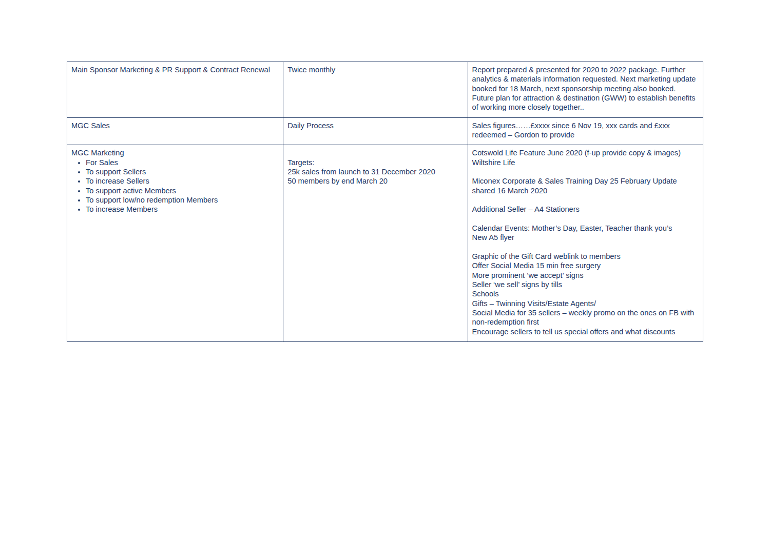| Main Sponsor Marketing & PR Support & Contract Renewal | Twice monthly | Report prepared & presented for 2020 to 2022 package. Further analytics & materials information requested. Next marketing update booked for 18 March, next sponsorship meeting also booked. Future plan for attraction & destination (GWW) to establish benefits of working more closely together.. |
| MGC Sales | Daily Process | Sales figures……£xxxx since 6 Nov 19, xxx cards and £xxx redeemed – Gordon to provide |
| MGC Marketing For Sales To support Sellers To increase Sellers To support active Members To support low/no redemption Members To increase Members | Targets: 25k sales from launch to 31 December 2020 50 members by end March 20 | Cotswold Life Feature June 2020 (f-up provide copy & images) Wiltshire Life Miconex Corporate & Sales Training Day 25 February Update shared 16 March 2020 Additional Seller – A4 Stationers Calendar Events: Mother’s Day, Easter, Teacher thank you’s New A5 flyer Graphic of the Gift Card weblink to members Offer Social Media 15 min free surgery More prominent ‘we accept’ signs Seller ‘we sell’ signs by tills Schools Gifts – Twinning Visits/Estate Agents/ Social Media for 35 sellers – weekly promo on the ones on FB with non-redemption first Encourage sellers to tell us special offers and what discounts |